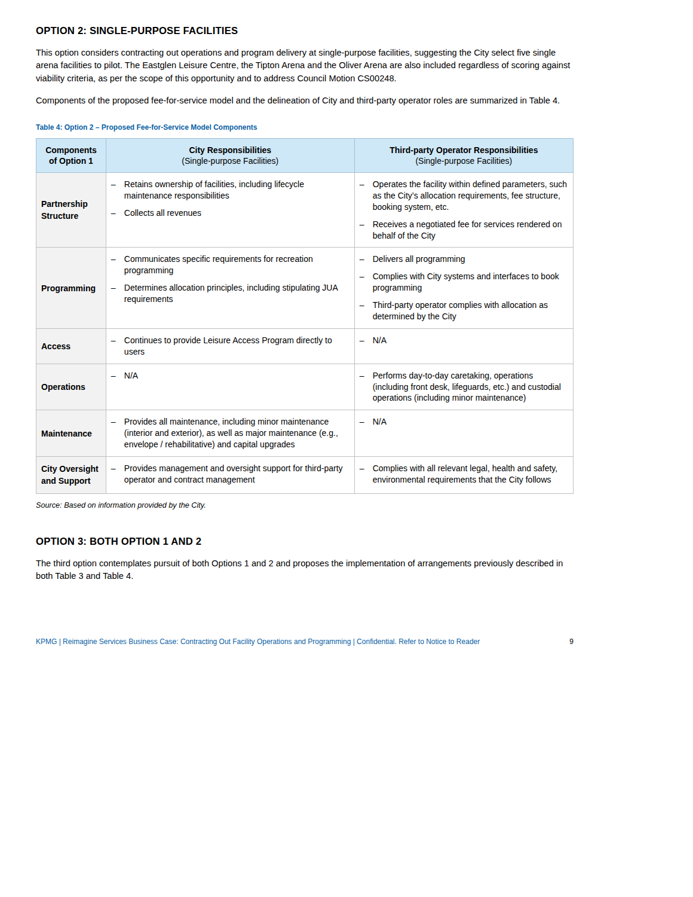OPTION 2: SINGLE-PURPOSE FACILITIES
This option considers contracting out operations and program delivery at single-purpose facilities, suggesting the City select five single arena facilities to pilot. The Eastglen Leisure Centre, the Tipton Arena and the Oliver Arena are also included regardless of scoring against viability criteria, as per the scope of this opportunity and to address Council Motion CS00248.
Components of the proposed fee-for-service model and the delineation of City and third-party operator roles are summarized in Table 4.
Table 4: Option 2 – Proposed Fee-for-Service Model Components
| Components of Option 1 | City Responsibilities (Single-purpose Facilities) | Third-party Operator Responsibilities (Single-purpose Facilities) |
| --- | --- | --- |
| Partnership Structure | Retains ownership of facilities, including lifecycle maintenance responsibilities Collects all revenues | Operates the facility within defined parameters, such as the City’s allocation requirements, fee structure, booking system, etc. Receives a negotiated fee for services rendered on behalf of the City |
| Programming | Communicates specific requirements for recreation programming Determines allocation principles, including stipulating JUA requirements | Delivers all programming Complies with City systems and interfaces to book programming Third-party operator complies with allocation as determined by the City |
| Access | Continues to provide Leisure Access Program directly to users | N/A |
| Operations | N/A | Performs day-to-day caretaking, operations (including front desk, lifeguards, etc.) and custodial operations (including minor maintenance) |
| Maintenance | Provides all maintenance, including minor maintenance (interior and exterior), as well as major maintenance (e.g., envelope / rehabilitative) and capital upgrades | N/A |
| City Oversight and Support | Provides management and oversight support for third-party operator and contract management | Complies with all relevant legal, health and safety, environmental requirements that the City follows |
Source: Based on information provided by the City.
OPTION 3: BOTH OPTION 1 AND 2
The third option contemplates pursuit of both Options 1 and 2 and proposes the implementation of arrangements previously described in both Table 3 and Table 4.
KPMG | Reimagine Services Business Case: Contracting Out Facility Operations and Programming | Confidential. Refer to Notice to Reader 9